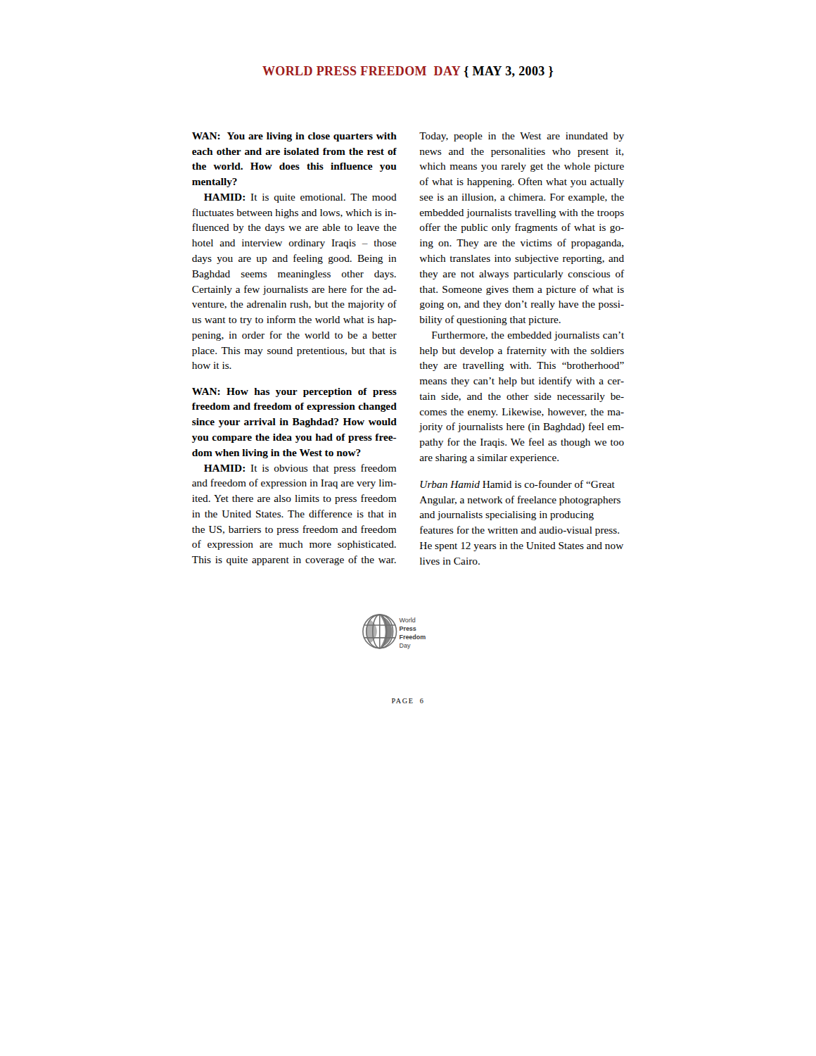World Press Freedom Day { May 3, 2003 }
WAN: You are living in close quarters with each other and are isolated from the rest of the world. How does this influence you mentally?
HAMID: It is quite emotional. The mood fluctuates between highs and lows, which is influenced by the days we are able to leave the hotel and interview ordinary Iraqis – those days you are up and feeling good. Being in Baghdad seems meaningless other days. Certainly a few journalists are here for the adventure, the adrenalin rush, but the majority of us want to try to inform the world what is happening, in order for the world to be a better place. This may sound pretentious, but that is how it is.
WAN: How has your perception of press freedom and freedom of expression changed since your arrival in Baghdad? How would you compare the idea you had of press freedom when living in the West to now?
HAMID: It is obvious that press freedom and freedom of expression in Iraq are very limited. Yet there are also limits to press freedom in the United States. The difference is that in the US, barriers to press freedom and freedom of expression are much more sophisticated. This is quite apparent in coverage of the war. Today, people in the West are inundated by news and the personalities who present it, which means you rarely get the whole picture of what is happening. Often what you actually see is an illusion, a chimera. For example, the embedded journalists travelling with the troops offer the public only fragments of what is going on. They are the victims of propaganda, which translates into subjective reporting, and they are not always particularly conscious of that. Someone gives them a picture of what is going on, and they don’t really have the possibility of questioning that picture.
Furthermore, the embedded journalists can’t help but develop a fraternity with the soldiers they are travelling with. This “brotherhood” means they can’t help but identify with a certain side, and the other side necessarily becomes the enemy. Likewise, however, the majority of journalists here (in Baghdad) feel empathy for the Iraqis. We feel as though we too are sharing a similar experience.
Urban Hamid Hamid is co-founder of “Great Angular, a network of freelance photographers and journalists specialising in producing features for the written and audio-visual press. He spent 12 years in the United States and now lives in Cairo.
World Press Freedom Day World Press Freedom Day
PAGE 6